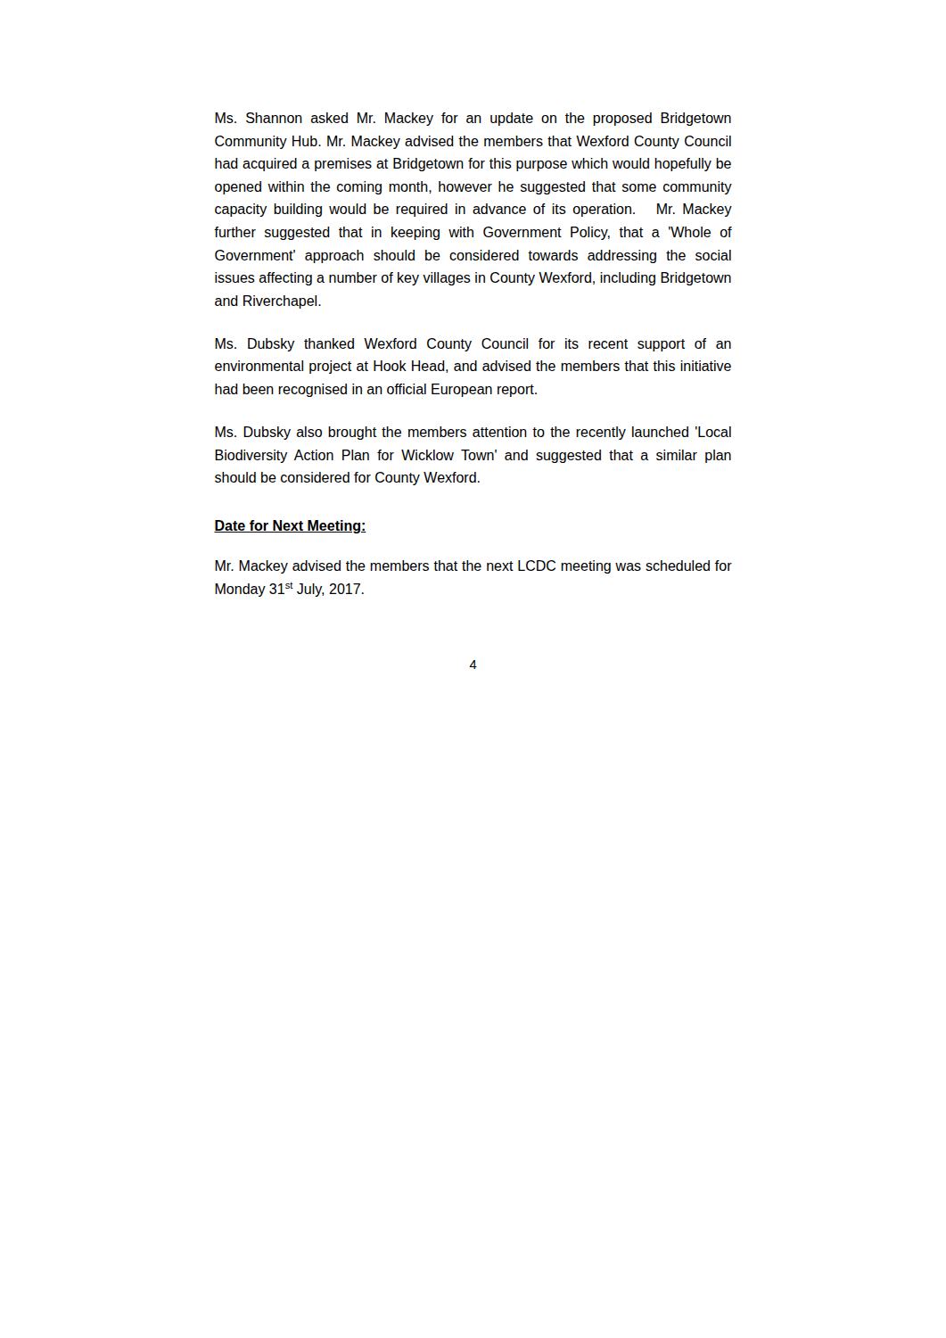Ms. Shannon asked Mr. Mackey for an update on the proposed Bridgetown Community Hub. Mr. Mackey advised the members that Wexford County Council had acquired a premises at Bridgetown for this purpose which would hopefully be opened within the coming month, however he suggested that some community capacity building would be required in advance of its operation. Mr. Mackey further suggested that in keeping with Government Policy, that a 'Whole of Government' approach should be considered towards addressing the social issues affecting a number of key villages in County Wexford, including Bridgetown and Riverchapel.
Ms. Dubsky thanked Wexford County Council for its recent support of an environmental project at Hook Head, and advised the members that this initiative had been recognised in an official European report.
Ms. Dubsky also brought the members attention to the recently launched 'Local Biodiversity Action Plan for Wicklow Town' and suggested that a similar plan should be considered for County Wexford.
Date for Next Meeting:
Mr. Mackey advised the members that the next LCDC meeting was scheduled for Monday 31st July, 2017.
4